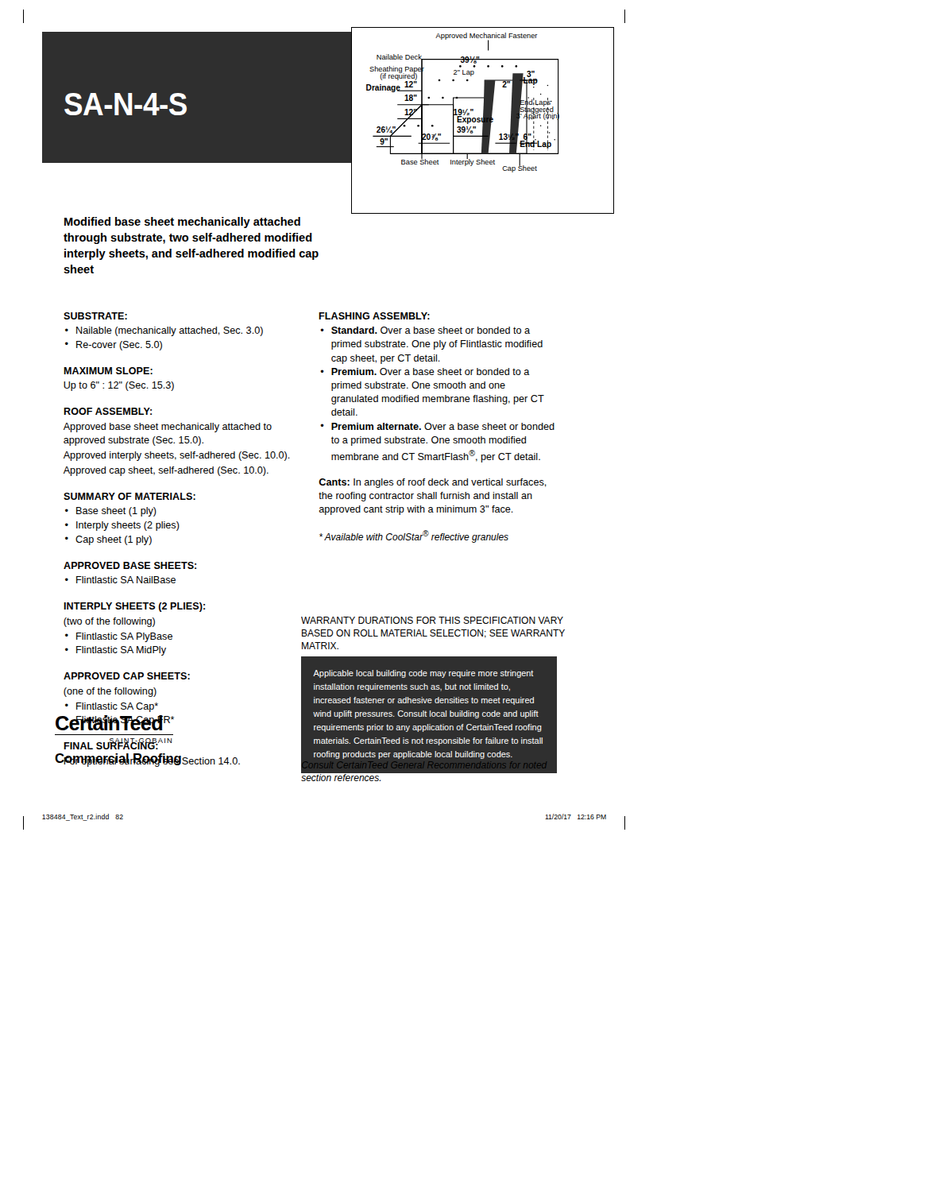SA-N-4-S
Approved Mechanical Fastener Nailable Deck Sheathing Paper (if required) Drainage 39⅛" 2" Lap 12" 18" 12" 26¼" 9" 20⅞" 39⅛" 19¹⁄₂" Exposure 2" 3" Lap End Laps Staggered 3' Apart (min) 13¹⁄₂" 6" End Lap Base Sheet Interply Sheet Cap Sheet
Modified base sheet mechanically attached through substrate, two self-adhered modified interply sheets, and self-adhered modified cap sheet
SUBSTRATE:
Nailable (mechanically attached, Sec. 3.0)
Re-cover (Sec. 5.0)
MAXIMUM SLOPE:
Up to 6" : 12" (Sec. 15.3)
ROOF ASSEMBLY:
Approved base sheet mechanically attached to approved substrate (Sec. 15.0).
Approved interply sheets, self-adhered (Sec. 10.0).
Approved cap sheet, self-adhered (Sec. 10.0).
SUMMARY OF MATERIALS:
Base sheet (1 ply)
Interply sheets (2 plies)
Cap sheet (1 ply)
APPROVED BASE SHEETS:
Flintlastic SA NailBase
INTERPLY SHEETS (2 PLIES):
(two of the following)
Flintlastic SA PlyBase
Flintlastic SA MidPly
APPROVED CAP SHEETS:
(one of the following)
Flintlastic SA Cap*
Flintlastic SA Cap FR*
FINAL SURFACING:
For optional surfacing see Section 14.0.
FLASHING ASSEMBLY:
Standard. Over a base sheet or bonded to a primed substrate. One ply of Flintlastic modified cap sheet, per CT detail.
Premium. Over a base sheet or bonded to a primed substrate. One smooth and one granulated modified membrane flashing, per CT detail.
Premium alternate. Over a base sheet or bonded to a primed substrate. One smooth modified membrane and CT SmartFlash®, per CT detail.
Cants: In angles of roof deck and vertical surfaces, the roofing contractor shall furnish and install an approved cant strip with a minimum 3" face.
* Available with CoolStar® reflective granules
WARRANTY DURATIONS FOR THIS SPECIFICATION VARY BASED ON ROLL MATERIAL SELECTION; SEE WARRANTY MATRIX.
Applicable local building code may require more stringent installation requirements such as, but not limited to, increased fastener or adhesive densities to meet required wind uplift pressures. Consult local building code and uplift requirements prior to any application of CertainTeed roofing materials. CertainTeed is not responsible for failure to install roofing products per applicable local building codes.
Consult CertainTeed General Recommendations for noted section references.
CertainTeed
SAINT-GOBAIN
Commercial Roofing
138484_Text_r2.indd 82
11/20/17 12:16 PM